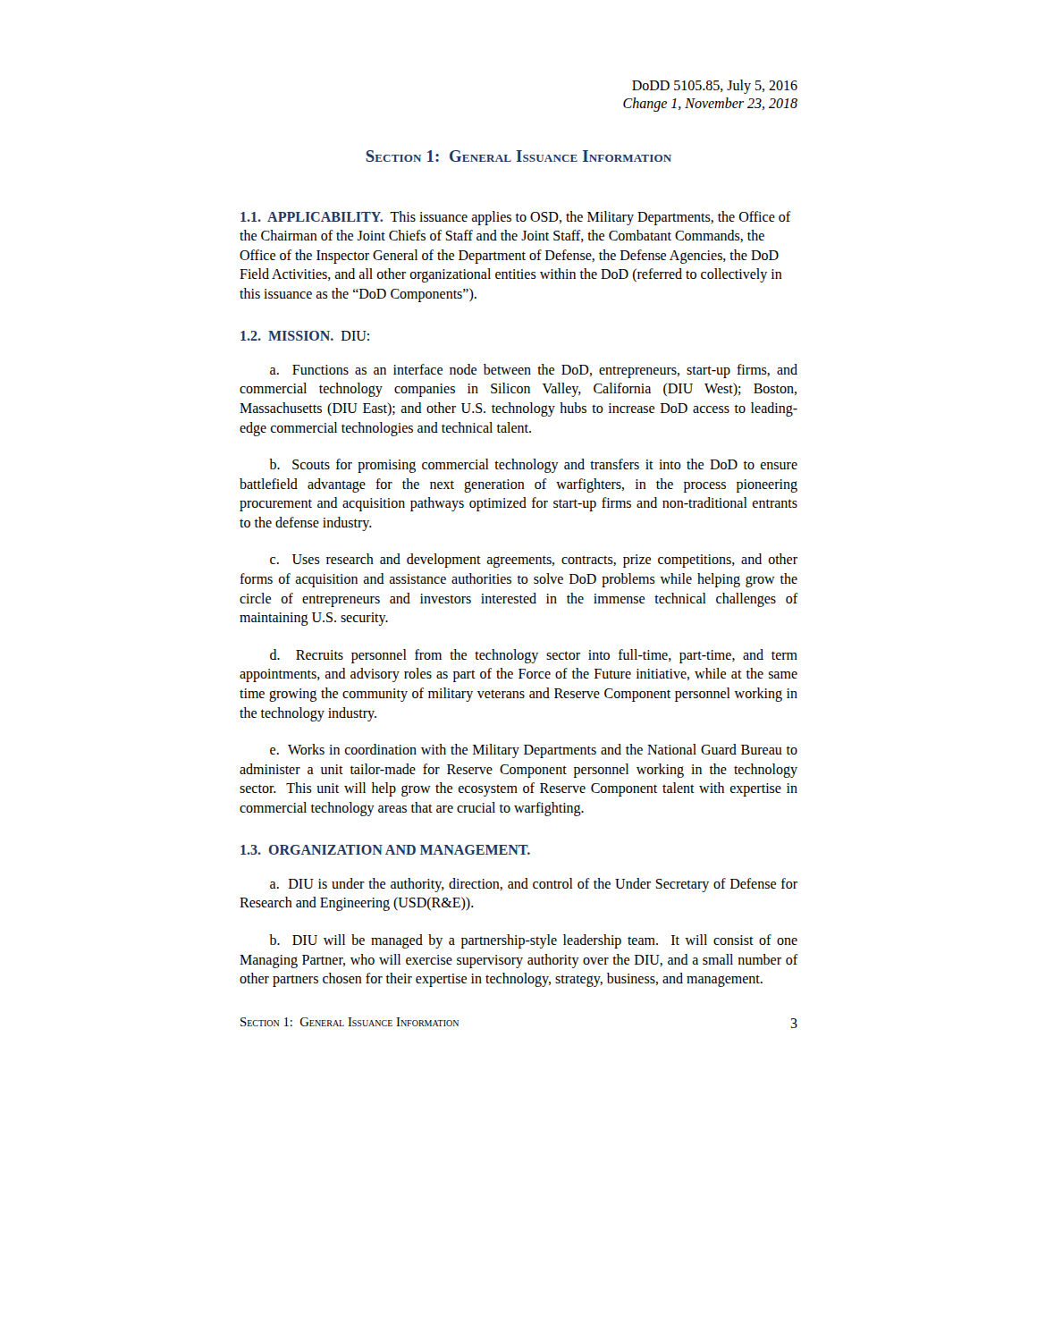DoDD 5105.85, July 5, 2016
Change 1, November 23, 2018
Section 1: General Issuance Information
1.1. APPLICABILITY.
This issuance applies to OSD, the Military Departments, the Office of the Chairman of the Joint Chiefs of Staff and the Joint Staff, the Combatant Commands, the Office of the Inspector General of the Department of Defense, the Defense Agencies, the DoD Field Activities, and all other organizational entities within the DoD (referred to collectively in this issuance as the “DoD Components”).
1.2. MISSION.
DIU:
a. Functions as an interface node between the DoD, entrepreneurs, start-up firms, and commercial technology companies in Silicon Valley, California (DIU West); Boston, Massachusetts (DIU East); and other U.S. technology hubs to increase DoD access to leading-edge commercial technologies and technical talent.
b. Scouts for promising commercial technology and transfers it into the DoD to ensure battlefield advantage for the next generation of warfighters, in the process pioneering procurement and acquisition pathways optimized for start-up firms and non-traditional entrants to the defense industry.
c. Uses research and development agreements, contracts, prize competitions, and other forms of acquisition and assistance authorities to solve DoD problems while helping grow the circle of entrepreneurs and investors interested in the immense technical challenges of maintaining U.S. security.
d. Recruits personnel from the technology sector into full-time, part-time, and term appointments, and advisory roles as part of the Force of the Future initiative, while at the same time growing the community of military veterans and Reserve Component personnel working in the technology industry.
e. Works in coordination with the Military Departments and the National Guard Bureau to administer a unit tailor-made for Reserve Component personnel working in the technology sector. This unit will help grow the ecosystem of Reserve Component talent with expertise in commercial technology areas that are crucial to warfighting.
1.3. ORGANIZATION AND MANAGEMENT.
a. DIU is under the authority, direction, and control of the Under Secretary of Defense for Research and Engineering (USD(R&E)).
b. DIU will be managed by a partnership-style leadership team. It will consist of one Managing Partner, who will exercise supervisory authority over the DIU, and a small number of other partners chosen for their expertise in technology, strategy, business, and management.
Section 1: General Issuance Information 3